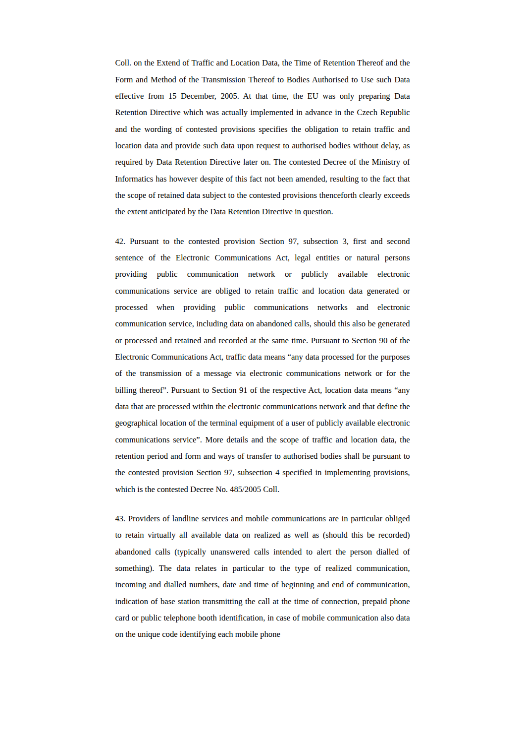Coll. on the Extend of Traffic and Location Data, the Time of Retention Thereof and the Form and Method of the Transmission Thereof to Bodies Authorised to Use such Data effective from 15 December, 2005. At that time, the EU was only preparing Data Retention Directive which was actually implemented in advance in the Czech Republic and the wording of contested provisions specifies the obligation to retain traffic and location data and provide such data upon request to authorised bodies without delay, as required by Data Retention Directive later on. The contested Decree of the Ministry of Informatics has however despite of this fact not been amended, resulting to the fact that the scope of retained data subject to the contested provisions thenceforth clearly exceeds the extent anticipated by the Data Retention Directive in question.
42. Pursuant to the contested provision Section 97, subsection 3, first and second sentence of the Electronic Communications Act, legal entities or natural persons providing public communication network or publicly available electronic communications service are obliged to retain traffic and location data generated or processed when providing public communications networks and electronic communication service, including data on abandoned calls, should this also be generated or processed and retained and recorded at the same time. Pursuant to Section 90 of the Electronic Communications Act, traffic data means “any data processed for the purposes of the transmission of a message via electronic communications network or for the billing thereof”. Pursuant to Section 91 of the respective Act, location data means “any data that are processed within the electronic communications network and that define the geographical location of the terminal equipment of a user of publicly available electronic communications service”. More details and the scope of traffic and location data, the retention period and form and ways of transfer to authorised bodies shall be pursuant to the contested provision Section 97, subsection 4 specified in implementing provisions, which is the contested Decree No. 485/2005 Coll.
43. Providers of landline services and mobile communications are in particular obliged to retain virtually all available data on realized as well as (should this be recorded) abandoned calls (typically unanswered calls intended to alert the person dialled of something). The data relates in particular to the type of realized communication, incoming and dialled numbers, date and time of beginning and end of communication, indication of base station transmitting the call at the time of connection, prepaid phone card or public telephone booth identification, in case of mobile communication also data on the unique code identifying each mobile phone